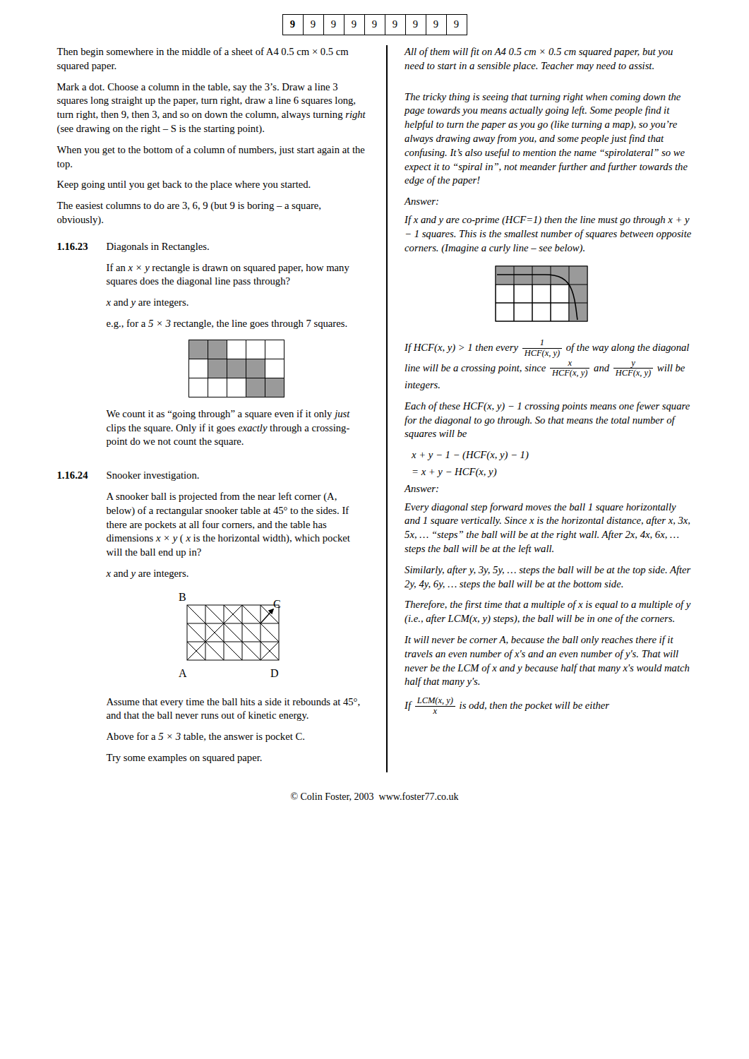| 9 | 9 | 9 | 9 | 9 | 9 | 9 | 9 | 9 |
Then begin somewhere in the middle of a sheet of A4 0.5 cm × 0.5 cm squared paper.
Mark a dot. Choose a column in the table, say the 3’s. Draw a line 3 squares long straight up the paper, turn right, draw a line 6 squares long, turn right, then 9, then 3, and so on down the column, always turning right (see drawing on the right – S is the starting point).
When you get to the bottom of a column of numbers, just start again at the top.
Keep going until you get back to the place where you started.
The easiest columns to do are 3, 6, 9 (but 9 is boring – a square, obviously).
1.16.23
Diagonals in Rectangles.
If an x × y rectangle is drawn on squared paper, how many squares does the diagonal line pass through?
x and y are integers.
e.g., for a 5 × 3 rectangle, the line goes through 7 squares.
We count it as “going through” a square even if it only just clips the square. Only if it goes exactly through a crossing-point do we not count the square.
1.16.24
Snooker investigation.
A snooker ball is projected from the near left corner (A, below) of a rectangular snooker table at 45° to the sides. If there are pockets at all four corners, and the table has dimensions x × y ( x is the horizontal width), which pocket will the ball end up in?
x and y are integers.
B C A D
Assume that every time the ball hits a side it rebounds at 45°, and that the ball never runs out of kinetic energy.
Above for a 5 × 3 table, the answer is pocket C.
Try some examples on squared paper.
All of them will fit on A4 0.5 cm × 0.5 cm squared paper, but you need to start in a sensible place. Teacher may need to assist.
The tricky thing is seeing that turning right when coming down the page towards you means actually going left. Some people find it helpful to turn the paper as you go (like turning a map), so you’re always drawing away from you, and some people just find that confusing. It’s also useful to mention the name “spirolateral” so we expect it to “spiral in”, not meander further and further towards the edge of the paper!
Answer:
If x and y are co-prime (HCF=1) then the line must go through x + y − 1 squares. This is the smallest number of squares between opposite corners. (Imagine a curly line – see below).
If HCF(x, y) > 1 then every 1 HCF(x, y) of the way along the diagonal line will be a crossing point, since xHCF(x, y) and yHCF(x, y) will be integers.
Each of these HCF(x, y) − 1 crossing points means one fewer square for the diagonal to go through. So that means the total number of squares will be
x + y − 1 − (HCF(x, y) − 1)
= x + y − HCF(x, y)
Answer:
Every diagonal step forward moves the ball 1 square horizontally and 1 square vertically. Since x is the horizontal distance, after x, 3x, 5x, … “steps” the ball will be at the right wall. After 2x, 4x, 6x, … steps the ball will be at the left wall.
Similarly, after y, 3y, 5y, … steps the ball will be at the top side. After 2y, 4y, 6y, … steps the ball will be at the bottom side.
Therefore, the first time that a multiple of x is equal to a multiple of y (i.e., after LCM(x, y) steps), the ball will be in one of the corners.
It will never be corner A, because the ball only reaches there if it travels an even number of x's and an even number of y's. That will never be the LCM of x and y because half that many x's would match half that many y's.
If LCM(x, y) x is odd, then the pocket will be either
© Colin Foster, 2003 www.foster77.co.uk